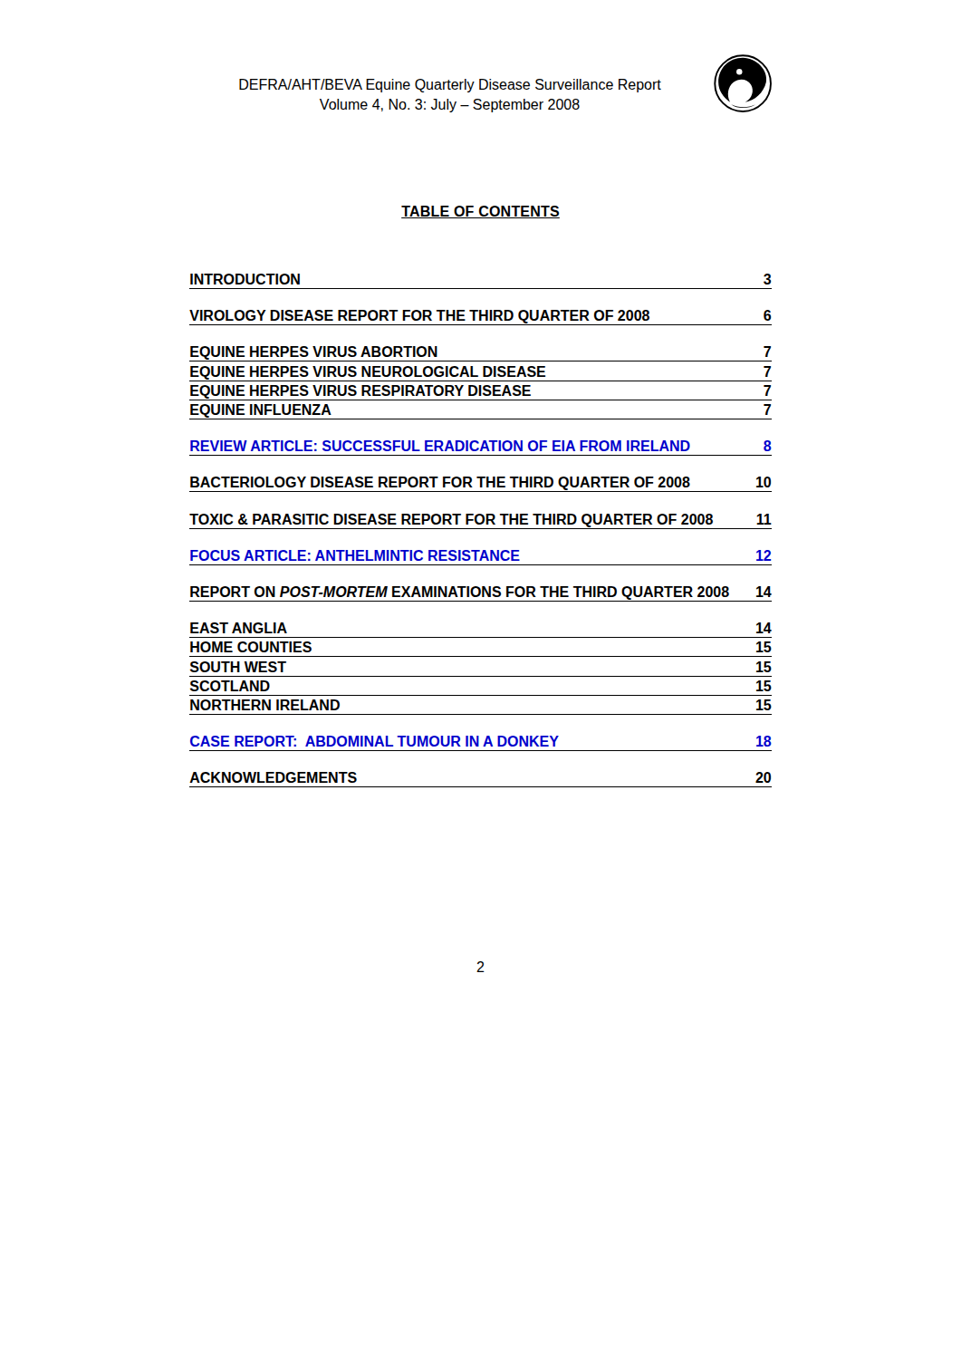DEFRA/AHT/BEVA Equine Quarterly Disease Surveillance Report
Volume 4, No. 3: July – September 2008
TABLE OF CONTENTS
| INTRODUCTION 3 |
| VIROLOGY DISEASE REPORT FOR THE THIRD QUARTER OF 2008 6 |
| EQUINE HERPES VIRUS ABORTION 7 |
| EQUINE HERPES VIRUS NEUROLOGICAL DISEASE 7 |
| EQUINE HERPES VIRUS RESPIRATORY DISEASE 7 |
| EQUINE INFLUENZA 7 |
| REVIEW ARTICLE: SUCCESSFUL ERADICATION OF EIA FROM IRELAND 8 |
| BACTERIOLOGY DISEASE REPORT FOR THE THIRD QUARTER OF 2008 10 |
| TOXIC & PARASITIC DISEASE REPORT FOR THE THIRD QUARTER OF 2008 11 |
| FOCUS ARTICLE: ANTHELMINTIC RESISTANCE 12 |
| REPORT ON POST-MORTEM EXAMINATIONS FOR THE THIRD QUARTER 2008 14 |
| EAST ANGLIA 14 |
| HOME COUNTIES 15 |
| SOUTH WEST 15 |
| SCOTLAND 15 |
| NORTHERN IRELAND 15 |
| CASE REPORT: ABDOMINAL TUMOUR IN A DONKEY 18 |
| ACKNOWLEDGEMENTS 20 |
2